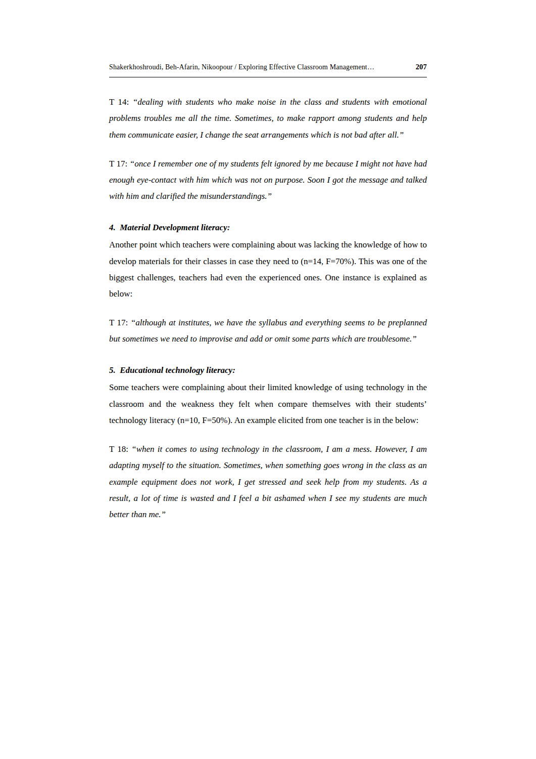Shakerkhoshroudi, Beh-Afarin, Nikoopour / Exploring Effective Classroom Management… 207
T 14: “dealing with students who make noise in the class and students with emotional problems troubles me all the time. Sometimes, to make rapport among students and help them communicate easier, I change the seat arrangements which is not bad after all.”
T 17: “once I remember one of my students felt ignored by me because I might not have had enough eye-contact with him which was not on purpose. Soon I got the message and talked with him and clarified the misunderstandings.”
4. Material Development literacy:
Another point which teachers were complaining about was lacking the knowledge of how to develop materials for their classes in case they need to (n=14, F=70%). This was one of the biggest challenges, teachers had even the experienced ones. One instance is explained as below:
T 17: “although at institutes, we have the syllabus and everything seems to be preplanned but sometimes we need to improvise and add or omit some parts which are troublesome.”
5. Educational technology literacy:
Some teachers were complaining about their limited knowledge of using technology in the classroom and the weakness they felt when compare themselves with their students’ technology literacy (n=10, F=50%). An example elicited from one teacher is in the below:
T 18: “when it comes to using technology in the classroom, I am a mess. However, I am adapting myself to the situation. Sometimes, when something goes wrong in the class as an example equipment does not work, I get stressed and seek help from my students. As a result, a lot of time is wasted and I feel a bit ashamed when I see my students are much better than me.”